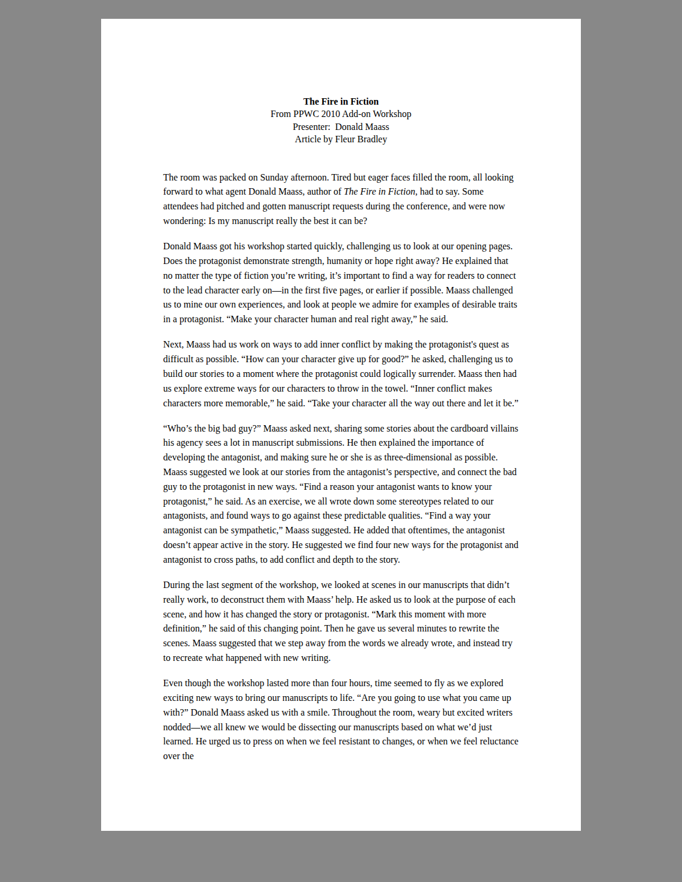The Fire in Fiction
From PPWC 2010 Add-on Workshop
Presenter: Donald Maass
Article by Fleur Bradley
The room was packed on Sunday afternoon. Tired but eager faces filled the room, all looking forward to what agent Donald Maass, author of The Fire in Fiction, had to say. Some attendees had pitched and gotten manuscript requests during the conference, and were now wondering: Is my manuscript really the best it can be?
Donald Maass got his workshop started quickly, challenging us to look at our opening pages. Does the protagonist demonstrate strength, humanity or hope right away? He explained that no matter the type of fiction you’re writing, it’s important to find a way for readers to connect to the lead character early on—in the first five pages, or earlier if possible. Maass challenged us to mine our own experiences, and look at people we admire for examples of desirable traits in a protagonist. “Make your character human and real right away,” he said.
Next, Maass had us work on ways to add inner conflict by making the protagonist's quest as difficult as possible. “How can your character give up for good?” he asked, challenging us to build our stories to a moment where the protagonist could logically surrender. Maass then had us explore extreme ways for our characters to throw in the towel. “Inner conflict makes characters more memorable,” he said. “Take your character all the way out there and let it be.”
“Who’s the big bad guy?” Maass asked next, sharing some stories about the cardboard villains his agency sees a lot in manuscript submissions. He then explained the importance of developing the antagonist, and making sure he or she is as three-dimensional as possible. Maass suggested we look at our stories from the antagonist’s perspective, and connect the bad guy to the protagonist in new ways. “Find a reason your antagonist wants to know your protagonist,” he said. As an exercise, we all wrote down some stereotypes related to our antagonists, and found ways to go against these predictable qualities. “Find a way your antagonist can be sympathetic,” Maass suggested. He added that oftentimes, the antagonist doesn’t appear active in the story. He suggested we find four new ways for the protagonist and antagonist to cross paths, to add conflict and depth to the story.
During the last segment of the workshop, we looked at scenes in our manuscripts that didn’t really work, to deconstruct them with Maass’ help. He asked us to look at the purpose of each scene, and how it has changed the story or protagonist. “Mark this moment with more definition,” he said of this changing point. Then he gave us several minutes to rewrite the scenes. Maass suggested that we step away from the words we already wrote, and instead try to recreate what happened with new writing.
Even though the workshop lasted more than four hours, time seemed to fly as we explored exciting new ways to bring our manuscripts to life. “Are you going to use what you came up with?” Donald Maass asked us with a smile. Throughout the room, weary but excited writers nodded—we all knew we would be dissecting our manuscripts based on what we’d just learned. He urged us to press on when we feel resistant to changes, or when we feel reluctance over the